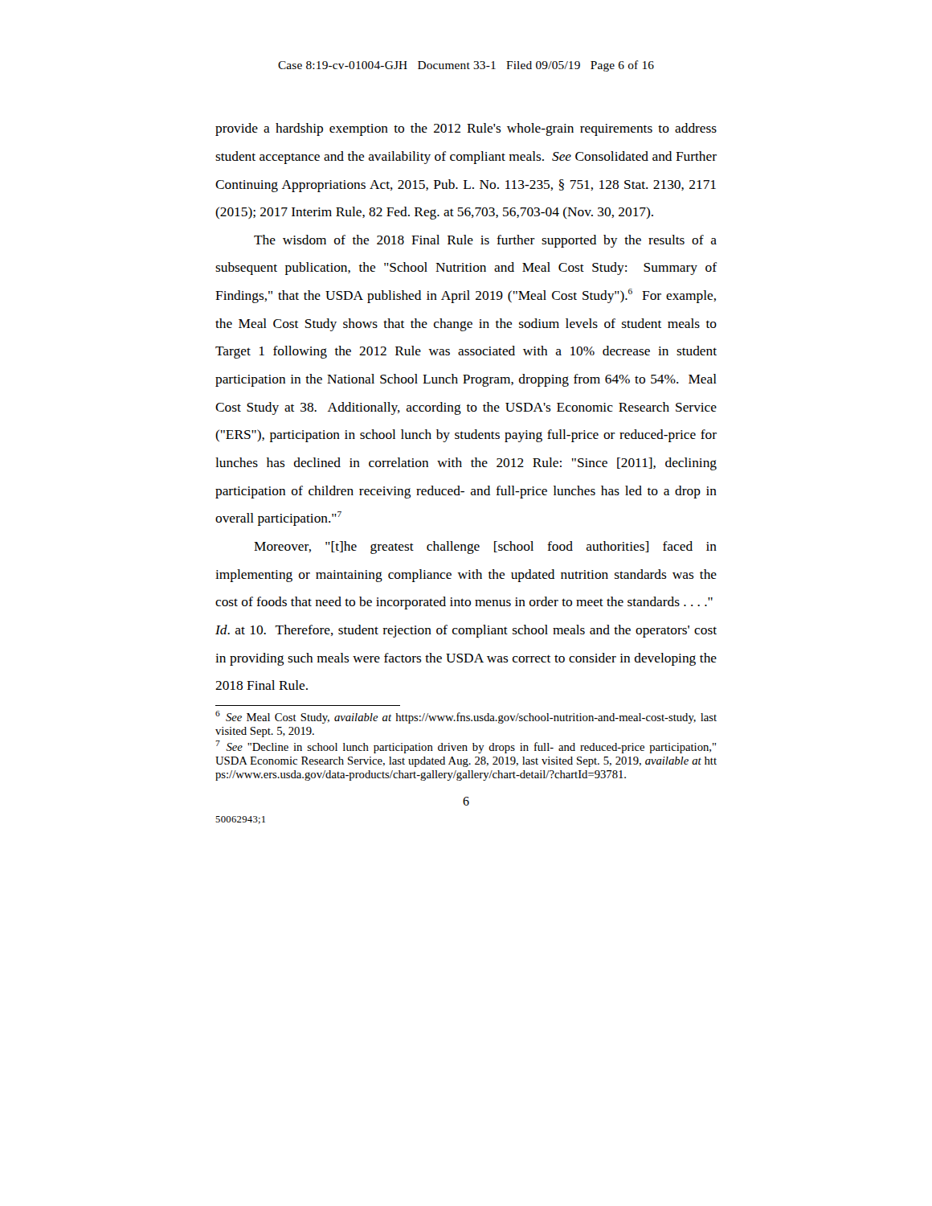Case 8:19-cv-01004-GJH Document 33-1 Filed 09/05/19 Page 6 of 16
provide a hardship exemption to the 2012 Rule's whole-grain requirements to address student acceptance and the availability of compliant meals. See Consolidated and Further Continuing Appropriations Act, 2015, Pub. L. No. 113-235, § 751, 128 Stat. 2130, 2171 (2015); 2017 Interim Rule, 82 Fed. Reg. at 56,703, 56,703-04 (Nov. 30, 2017).
The wisdom of the 2018 Final Rule is further supported by the results of a subsequent publication, the "School Nutrition and Meal Cost Study: Summary of Findings," that the USDA published in April 2019 ("Meal Cost Study").6 For example, the Meal Cost Study shows that the change in the sodium levels of student meals to Target 1 following the 2012 Rule was associated with a 10% decrease in student participation in the National School Lunch Program, dropping from 64% to 54%. Meal Cost Study at 38. Additionally, according to the USDA's Economic Research Service ("ERS"), participation in school lunch by students paying full-price or reduced-price for lunches has declined in correlation with the 2012 Rule: "Since [2011], declining participation of children receiving reduced- and full-price lunches has led to a drop in overall participation."7
Moreover, "[t]he greatest challenge [school food authorities] faced in implementing or maintaining compliance with the updated nutrition standards was the cost of foods that need to be incorporated into menus in order to meet the standards . . . ." Id. at 10. Therefore, student rejection of compliant school meals and the operators' cost in providing such meals were factors the USDA was correct to consider in developing the 2018 Final Rule.
6 See Meal Cost Study, available at https://www.fns.usda.gov/school-nutrition-and-meal-cost-study, last visited Sept. 5, 2019.
7 See "Decline in school lunch participation driven by drops in full- and reduced-price participation," USDA Economic Research Service, last updated Aug. 28, 2019, last visited Sept. 5, 2019, available at https://www.ers.usda.gov/data-products/chart-gallery/gallery/chart-detail/?chartId=93781.
6
50062943;1